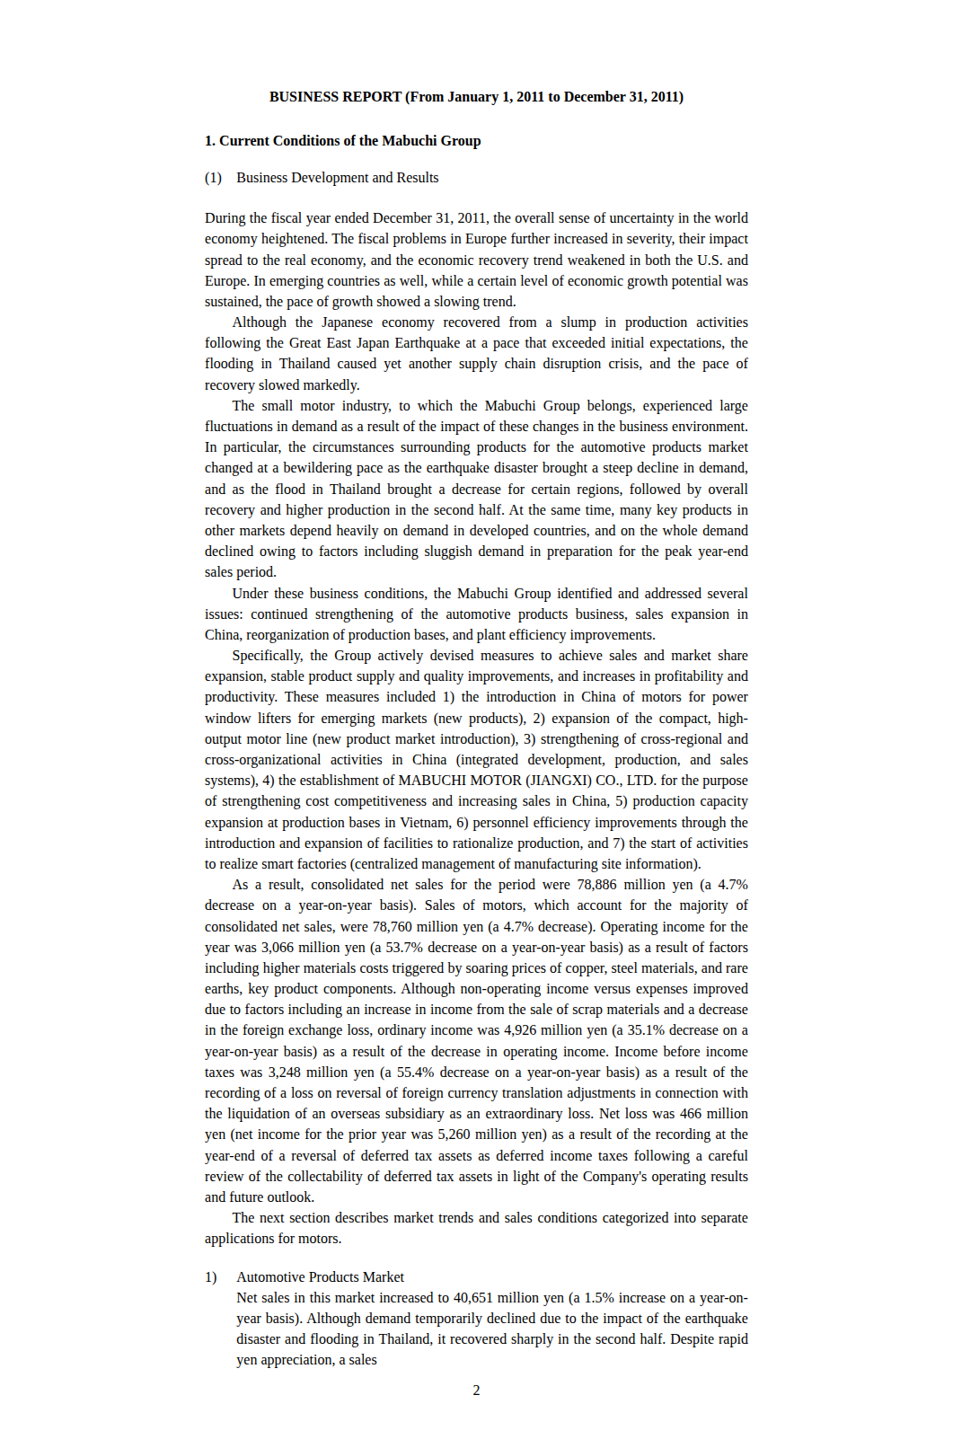BUSINESS REPORT (From January 1, 2011 to December 31, 2011)
1. Current Conditions of the Mabuchi Group
(1) Business Development and Results
During the fiscal year ended December 31, 2011, the overall sense of uncertainty in the world economy heightened. The fiscal problems in Europe further increased in severity, their impact spread to the real economy, and the economic recovery trend weakened in both the U.S. and Europe. In emerging countries as well, while a certain level of economic growth potential was sustained, the pace of growth showed a slowing trend.
Although the Japanese economy recovered from a slump in production activities following the Great East Japan Earthquake at a pace that exceeded initial expectations, the flooding in Thailand caused yet another supply chain disruption crisis, and the pace of recovery slowed markedly.
The small motor industry, to which the Mabuchi Group belongs, experienced large fluctuations in demand as a result of the impact of these changes in the business environment. In particular, the circumstances surrounding products for the automotive products market changed at a bewildering pace as the earthquake disaster brought a steep decline in demand, and as the flood in Thailand brought a decrease for certain regions, followed by overall recovery and higher production in the second half. At the same time, many key products in other markets depend heavily on demand in developed countries, and on the whole demand declined owing to factors including sluggish demand in preparation for the peak year-end sales period.
Under these business conditions, the Mabuchi Group identified and addressed several issues: continued strengthening of the automotive products business, sales expansion in China, reorganization of production bases, and plant efficiency improvements.
Specifically, the Group actively devised measures to achieve sales and market share expansion, stable product supply and quality improvements, and increases in profitability and productivity. These measures included 1) the introduction in China of motors for power window lifters for emerging markets (new products), 2) expansion of the compact, high-output motor line (new product market introduction), 3) strengthening of cross-regional and cross-organizational activities in China (integrated development, production, and sales systems), 4) the establishment of MABUCHI MOTOR (JIANGXI) CO., LTD. for the purpose of strengthening cost competitiveness and increasing sales in China, 5) production capacity expansion at production bases in Vietnam, 6) personnel efficiency improvements through the introduction and expansion of facilities to rationalize production, and 7) the start of activities to realize smart factories (centralized management of manufacturing site information).
As a result, consolidated net sales for the period were 78,886 million yen (a 4.7% decrease on a year-on-year basis). Sales of motors, which account for the majority of consolidated net sales, were 78,760 million yen (a 4.7% decrease). Operating income for the year was 3,066 million yen (a 53.7% decrease on a year-on-year basis) as a result of factors including higher materials costs triggered by soaring prices of copper, steel materials, and rare earths, key product components. Although non-operating income versus expenses improved due to factors including an increase in income from the sale of scrap materials and a decrease in the foreign exchange loss, ordinary income was 4,926 million yen (a 35.1% decrease on a year-on-year basis) as a result of the decrease in operating income. Income before income taxes was 3,248 million yen (a 55.4% decrease on a year-on-year basis) as a result of the recording of a loss on reversal of foreign currency translation adjustments in connection with the liquidation of an overseas subsidiary as an extraordinary loss. Net loss was 466 million yen (net income for the prior year was 5,260 million yen) as a result of the recording at the year-end of a reversal of deferred tax assets as deferred income taxes following a careful review of the collectability of deferred tax assets in light of the Company's operating results and future outlook.
The next section describes market trends and sales conditions categorized into separate applications for motors.
1) Automotive Products Market
Net sales in this market increased to 40,651 million yen (a 1.5% increase on a year-on-year basis). Although demand temporarily declined due to the impact of the earthquake disaster and flooding in Thailand, it recovered sharply in the second half. Despite rapid yen appreciation, a sales
2